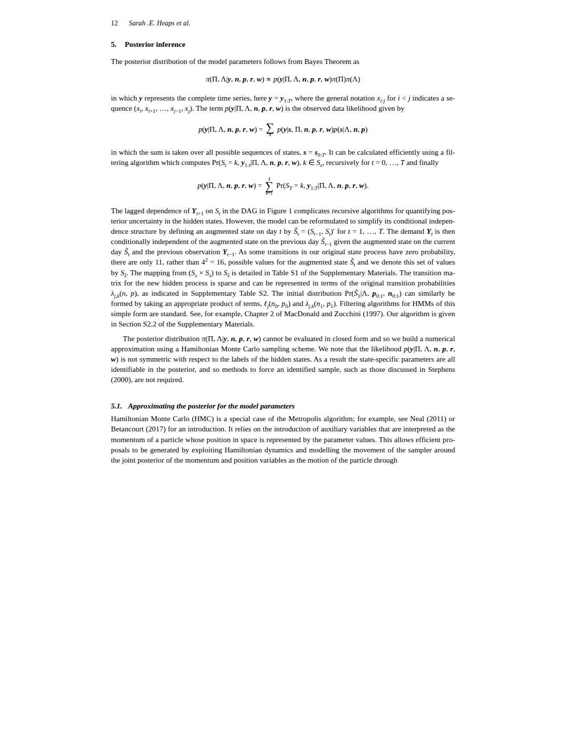12 Sarah .E. Heaps et al.
5. Posterior inference
The posterior distribution of the model parameters follows from Bayes Theorem as
π(Π, Λ|y, n, p, r, w) ∝ p(y|Π, Λ, n, p, r, w)π(Π)π(Λ)
in which y represents the complete time series, here y = y1:T, where the general notation xi:j for i < j indicates a sequence (xi, xi+1, …, xj−1, xj). The term p(y|Π, Λ, n, p, r, w) is the observed data likelihood given by
p(y|Π, Λ, n, p, r, w) = ∑s p(y|s, Π, n, p, r, w)p(s|Λ, n, p)
in which the sum is taken over all possible sequences of states, s = s0:T. It can be calculated efficiently using a filtering algorithm which computes Pr(St = k, y1:t|Π, Λ, n, p, r, w), k ∈ Ss, recursively for t = 0, …, T and finally
p(y|Π, Λ, n, p, r, w) = 4∑k=1 Pr(ST = k, y1:T|Π, Λ, n, p, r, w).
The lagged dependence of Yt+1 on St in the DAG in Figure 1 complicates recursive algorithms for quantifying posterior uncertainty in the hidden states. However, the model can be reformulated to simplify its conditional independence structure by defining an augmented state on day t by S̃t = (St−1, St)′ for t = 1, …, T. The demand Yt is then conditionally independent of the augmented state on the previous day S̃t−1 given the augmented state on the current day S̃t and the previous observation Yt−1. As some transitions in our original state process have zero probability, there are only 11, rather than 42 = 16, possible values for the augmented state S̃t and we denote this set of values by Ss̃. The mapping from (Ss × Ss) to Ss̃ is detailed in Table S1 of the Supplementary Materials. The transition matrix for the new hidden process is sparse and can be represented in terms of the original transition probabilities λj,k(n, p), as indicated in Supplementary Table S2. The initial distribution Pr(S̃1|Λ, p0:1, n0:1) can similarly be formed by taking an appropriate product of terms, ℓj(n0, p0) and λj,k(n1, p1). Filtering algorithms for HMMs of this simple form are standard. See, for example, Chapter 2 of MacDonald and Zucchini (1997). Our algorithm is given in Section S2.2 of the Supplementary Materials.
The posterior distribution π(Π, Λ|y, n, p, r, w) cannot be evaluated in closed form and so we build a numerical approximation using a Hamiltonian Monte Carlo sampling scheme. We note that the likelihood p(y|Π, Λ, n, p, r, w) is not symmetric with respect to the labels of the hidden states. As a result the state-specific parameters are all identifiable in the posterior, and so methods to force an identified sample, such as those discussed in Stephens (2000), are not required.
5.1. Approximating the posterior for the model parameters
Hamiltonian Monte Carlo (HMC) is a special case of the Metropolis algorithm; for example, see Neal (2011) or Betancourt (2017) for an introduction. It relies on the introduction of auxiliary variables that are interpreted as the momentum of a particle whose position in space is represented by the parameter values. This allows efficient proposals to be generated by exploiting Hamiltonian dynamics and modelling the movement of the sampler around the joint posterior of the momentum and position variables as the motion of the particle through